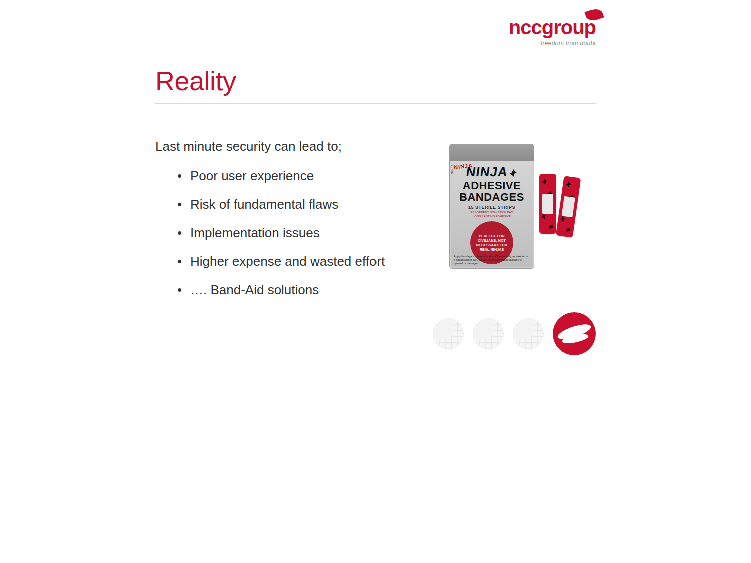nccgroup
freedom from doubt
Reality
Last minute security can lead to;
Poor user experience
Risk of fundamental flaws
Implementation issues
Higher expense and wasted effort
…. Band-Aid solutions
NINJA
NINJA
NINJA ADHESIVE BANDAGES
15 STERILE STRIPS
ABSORBENT NON-STICK PAD
LONG LASTING ADHESIVE
PERFECT FOR
CIVILIANS, NOT
NECESSARY FOR
REAL NINJAS
Apply bandage to clean, dry skin. Change daily, as needed or if pad becomes wet. Sterile unless individual package is opened or damaged.